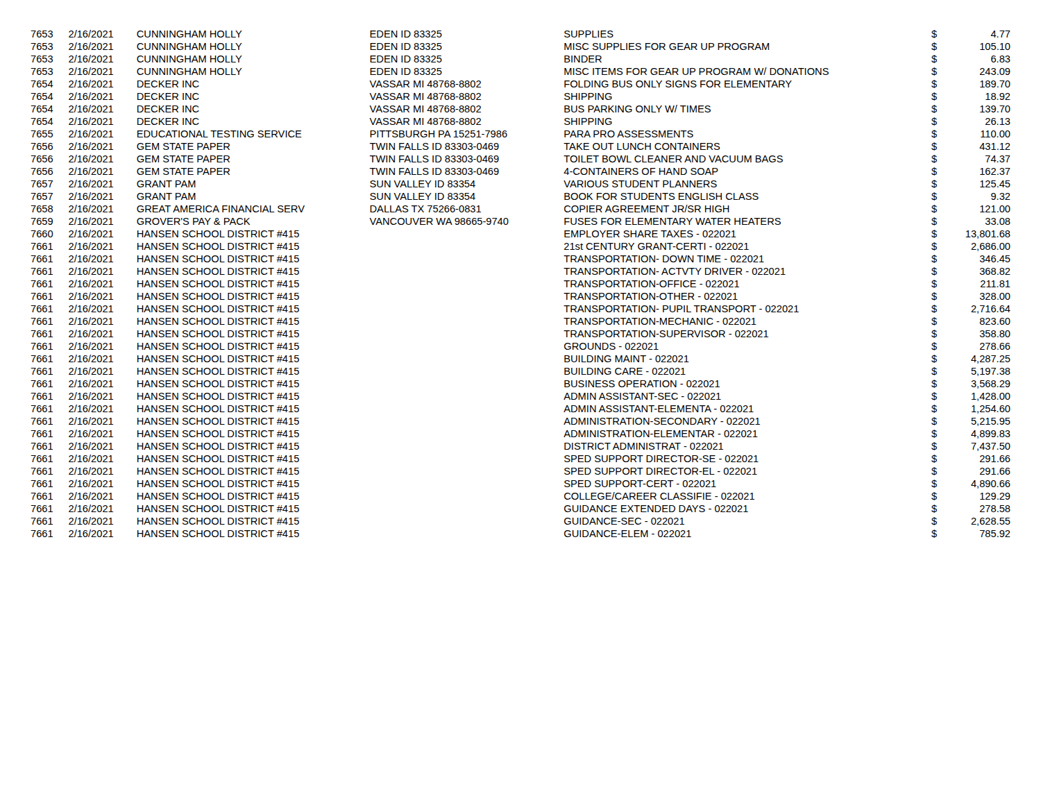| 7653 | 2/16/2021 | CUNNINGHAM HOLLY | EDEN ID 83325 | SUPPLIES | $ | 4.77 |
| 7653 | 2/16/2021 | CUNNINGHAM HOLLY | EDEN ID 83325 | MISC SUPPLIES FOR GEAR UP PROGRAM | $ | 105.10 |
| 7653 | 2/16/2021 | CUNNINGHAM HOLLY | EDEN ID 83325 | BINDER | $ | 6.83 |
| 7653 | 2/16/2021 | CUNNINGHAM HOLLY | EDEN ID 83325 | MISC ITEMS FOR GEAR UP PROGRAM W/ DONATIONS | $ | 243.09 |
| 7654 | 2/16/2021 | DECKER INC | VASSAR MI 48768-8802 | FOLDING BUS ONLY SIGNS FOR ELEMENTARY | $ | 189.70 |
| 7654 | 2/16/2021 | DECKER INC | VASSAR MI 48768-8802 | SHIPPING | $ | 18.92 |
| 7654 | 2/16/2021 | DECKER INC | VASSAR MI 48768-8802 | BUS PARKING ONLY W/ TIMES | $ | 139.70 |
| 7654 | 2/16/2021 | DECKER INC | VASSAR MI 48768-8802 | SHIPPING | $ | 26.13 |
| 7655 | 2/16/2021 | EDUCATIONAL TESTING SERVICE | PITTSBURGH PA 15251-7986 | PARA PRO ASSESSMENTS | $ | 110.00 |
| 7656 | 2/16/2021 | GEM STATE PAPER | TWIN FALLS ID 83303-0469 | TAKE OUT LUNCH CONTAINERS | $ | 431.12 |
| 7656 | 2/16/2021 | GEM STATE PAPER | TWIN FALLS ID 83303-0469 | TOILET BOWL CLEANER AND VACUUM BAGS | $ | 74.37 |
| 7656 | 2/16/2021 | GEM STATE PAPER | TWIN FALLS ID 83303-0469 | 4-CONTAINERS OF HAND SOAP | $ | 162.37 |
| 7657 | 2/16/2021 | GRANT PAM | SUN VALLEY ID 83354 | VARIOUS STUDENT PLANNERS | $ | 125.45 |
| 7657 | 2/16/2021 | GRANT PAM | SUN VALLEY ID 83354 | BOOK FOR STUDENTS ENGLISH CLASS | $ | 9.32 |
| 7658 | 2/16/2021 | GREAT AMERICA FINANCIAL SERV | DALLAS TX 75266-0831 | COPIER AGREEMENT JR/SR HIGH | $ | 121.00 |
| 7659 | 2/16/2021 | GROVER'S PAY & PACK | VANCOUVER WA 98665-9740 | FUSES FOR ELEMENTARY WATER HEATERS | $ | 33.08 |
| 7660 | 2/16/2021 | HANSEN SCHOOL DISTRICT #415 | | EMPLOYER SHARE TAXES - 022021 | $ | 13,801.68 |
| 7661 | 2/16/2021 | HANSEN SCHOOL DISTRICT #415 | | 21st CENTURY GRANT-CERTI - 022021 | $ | 2,686.00 |
| 7661 | 2/16/2021 | HANSEN SCHOOL DISTRICT #415 | | TRANSPORTATION- DOWN TIME - 022021 | $ | 346.45 |
| 7661 | 2/16/2021 | HANSEN SCHOOL DISTRICT #415 | | TRANSPORTATION- ACTVTY DRIVER - 022021 | $ | 368.82 |
| 7661 | 2/16/2021 | HANSEN SCHOOL DISTRICT #415 | | TRANSPORTATION-OFFICE - 022021 | $ | 211.81 |
| 7661 | 2/16/2021 | HANSEN SCHOOL DISTRICT #415 | | TRANSPORTATION-OTHER - 022021 | $ | 328.00 |
| 7661 | 2/16/2021 | HANSEN SCHOOL DISTRICT #415 | | TRANSPORTATION- PUPIL TRANSPORT - 022021 | $ | 2,716.64 |
| 7661 | 2/16/2021 | HANSEN SCHOOL DISTRICT #415 | | TRANSPORTATION-MECHANIC - 022021 | $ | 823.60 |
| 7661 | 2/16/2021 | HANSEN SCHOOL DISTRICT #415 | | TRANSPORTATION-SUPERVISOR - 022021 | $ | 358.80 |
| 7661 | 2/16/2021 | HANSEN SCHOOL DISTRICT #415 | | GROUNDS - 022021 | $ | 278.66 |
| 7661 | 2/16/2021 | HANSEN SCHOOL DISTRICT #415 | | BUILDING MAINT - 022021 | $ | 4,287.25 |
| 7661 | 2/16/2021 | HANSEN SCHOOL DISTRICT #415 | | BUILDING CARE - 022021 | $ | 5,197.38 |
| 7661 | 2/16/2021 | HANSEN SCHOOL DISTRICT #415 | | BUSINESS OPERATION - 022021 | $ | 3,568.29 |
| 7661 | 2/16/2021 | HANSEN SCHOOL DISTRICT #415 | | ADMIN ASSISTANT-SEC - 022021 | $ | 1,428.00 |
| 7661 | 2/16/2021 | HANSEN SCHOOL DISTRICT #415 | | ADMIN ASSISTANT-ELEMENTA - 022021 | $ | 1,254.60 |
| 7661 | 2/16/2021 | HANSEN SCHOOL DISTRICT #415 | | ADMINISTRATION-SECONDARY - 022021 | $ | 5,215.95 |
| 7661 | 2/16/2021 | HANSEN SCHOOL DISTRICT #415 | | ADMINISTRATION-ELEMENTAR - 022021 | $ | 4,899.83 |
| 7661 | 2/16/2021 | HANSEN SCHOOL DISTRICT #415 | | DISTRICT ADMINISTRAT - 022021 | $ | 7,437.50 |
| 7661 | 2/16/2021 | HANSEN SCHOOL DISTRICT #415 | | SPED SUPPORT DIRECTOR-SE - 022021 | $ | 291.66 |
| 7661 | 2/16/2021 | HANSEN SCHOOL DISTRICT #415 | | SPED SUPPORT DIRECTOR-EL - 022021 | $ | 291.66 |
| 7661 | 2/16/2021 | HANSEN SCHOOL DISTRICT #415 | | SPED SUPPORT-CERT - 022021 | $ | 4,890.66 |
| 7661 | 2/16/2021 | HANSEN SCHOOL DISTRICT #415 | | COLLEGE/CAREER CLASSIFIE - 022021 | $ | 129.29 |
| 7661 | 2/16/2021 | HANSEN SCHOOL DISTRICT #415 | | GUIDANCE EXTENDED DAYS - 022021 | $ | 278.58 |
| 7661 | 2/16/2021 | HANSEN SCHOOL DISTRICT #415 | | GUIDANCE-SEC - 022021 | $ | 2,628.55 |
| 7661 | 2/16/2021 | HANSEN SCHOOL DISTRICT #415 | | GUIDANCE-ELEM - 022021 | $ | 785.92 |